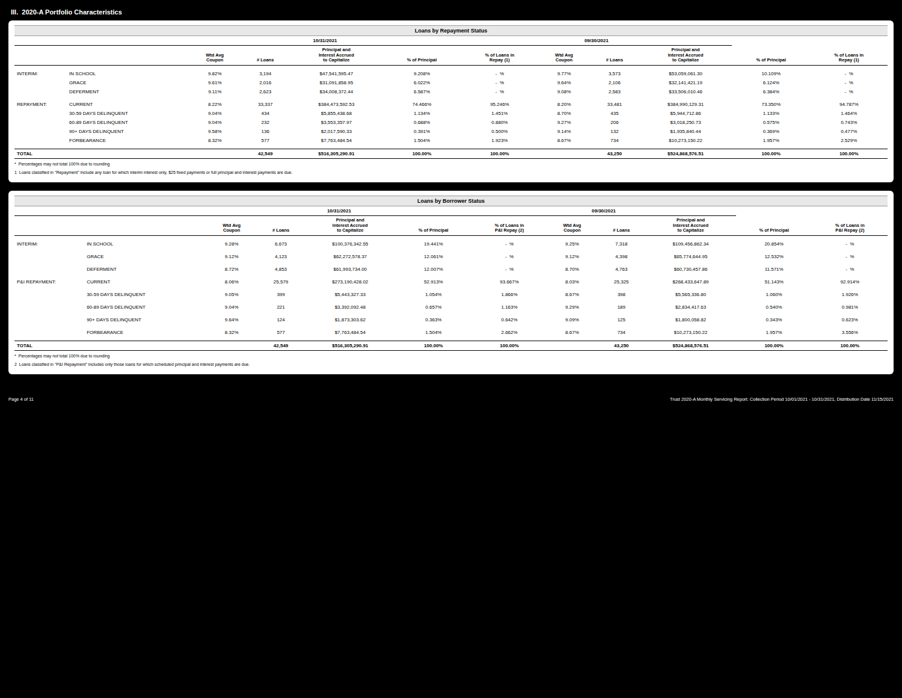III. 2020-A Portfolio Characteristics
Loans by Repayment Status
| | | 10/31/2021 | 09/30/2021 |
| --- | --- | --- | --- |
| | | Wtd Avg Coupon | # Loans | Principal and Interest Accrued to Capitalize | % of Principal | % of Loans in Repay (1) | Wtd Avg Coupon | # Loans | Principal and Interest Accrued to Capitalize | % of Principal | % of Loans in Repay (1) |
| INTERIM: | IN SCHOOL | 9.82% | 3,194 | $47,541,595.47 | 9.208% | - % | 9.77% | 3,573 | $53,059,061.30 | 10.109% | - % |
| | GRACE | 9.61% | 2,016 | $31,091,858.95 | 6.022% | - % | 9.64% | 2,106 | $32,141,421.19 | 6.124% | - % |
| | DEFERMENT | 9.11% | 2,623 | $34,008,372.44 | 6.587% | - % | 9.08% | 2,583 | $33,506,010.46 | 6.384% | - % |
| REPAYMENT: | CURRENT | 8.22% | 33,337 | $384,473,592.53 | 74.466% | 95.246% | 8.20% | 33,481 | $384,990,129.31 | 73.350% | 94.787% |
| | 30-59 DAYS DELINQUENT | 9.04% | 434 | $5,855,438.68 | 1.134% | 1.451% | 8.70% | 435 | $5,944,712.86 | 1.133% | 1.464% |
| | 60-89 DAYS DELINQUENT | 9.04% | 232 | $3,553,357.97 | 0.688% | 0.880% | 9.27% | 206 | $3,018,250.73 | 0.575% | 0.743% |
| | 90+ DAYS DELINQUENT | 9.58% | 136 | $2,017,590.33 | 0.391% | 0.500% | 9.14% | 132 | $1,935,840.44 | 0.369% | 0.477% |
| | FORBEARANCE | 8.32% | 577 | $7,763,484.54 | 1.504% | 1.923% | 8.67% | 734 | $10,273,150.22 | 1.957% | 2.529% |
| TOTAL | | | 42,549 | $516,305,290.91 | 100.00% | 100.00% | | 43,250 | $524,868,576.51 | 100.00% | 100.00% |
*Percentages may not total 100% due to rounding
1 Loans classified in "Repayment" include any loan for which interim interest only, $25 fixed payments or full principal and interest payments are due.
Loans by Borrower Status
| | | 10/31/2021 | 09/30/2021 |
| --- | --- | --- | --- |
| | | Wtd Avg Coupon | # Loans | Principal and Interest Accrued to Capitalize | % of Principal | % of Loans in P&I Repay (2) | Wtd Avg Coupon | # Loans | Principal and Interest Accrued to Capitalize | % of Principal | % of Loans in P&I Repay (2) |
| INTERIM: | IN SCHOOL | 9.28% | 6,673 | $100,376,342.55 | 19.441% | - % | 9.25% | 7,318 | $109,456,862.34 | 20.854% | - % |
| | GRACE | 9.12% | 4,123 | $62,272,578.37 | 12.061% | - % | 9.12% | 4,398 | $65,774,644.95 | 12.532% | - % |
| | DEFERMENT | 8.72% | 4,853 | $61,993,734.00 | 12.007% | - % | 8.70% | 4,763 | $60,730,457.86 | 11.571% | - % |
| P&I REPAYMENT: | CURRENT | 8.06% | 25,579 | $273,190,428.02 | 52.913% | 93.667% | 8.03% | 25,325 | $268,433,647.89 | 51.143% | 92.914% |
| | 30-59 DAYS DELINQUENT | 9.05% | 399 | $5,443,327.33 | 1.054% | 1.866% | 8.67% | 398 | $5,565,336.80 | 1.060% | 1.926% |
| | 60-89 DAYS DELINQUENT | 9.04% | 221 | $3,392,092.48 | 0.657% | 1.163% | 9.29% | 189 | $2,834,417.63 | 0.540% | 0.981% |
| | 90+ DAYS DELINQUENT | 9.64% | 124 | $1,873,303.62 | 0.363% | 0.642% | 9.09% | 125 | $1,800,058.82 | 0.343% | 0.623% |
| | FORBEARANCE | 8.32% | 577 | $7,763,484.54 | 1.504% | 2.662% | 8.67% | 734 | $10,273,150.22 | 1.957% | 3.556% |
| TOTAL | | | 42,549 | $516,305,290.91 | 100.00% | 100.00% | | 43,250 | $524,868,576.51 | 100.00% | 100.00% |
*Percentages may not total 100% due to rounding
2 Loans classified in "P&I Repayment" includes only those loans for which scheduled principal and interest payments are due.
Page 4 of 11 Trust 2020-A Monthly Servicing Report: Collection Period 10/01/2021 - 10/31/2021, Distribution Date 11/15/2021